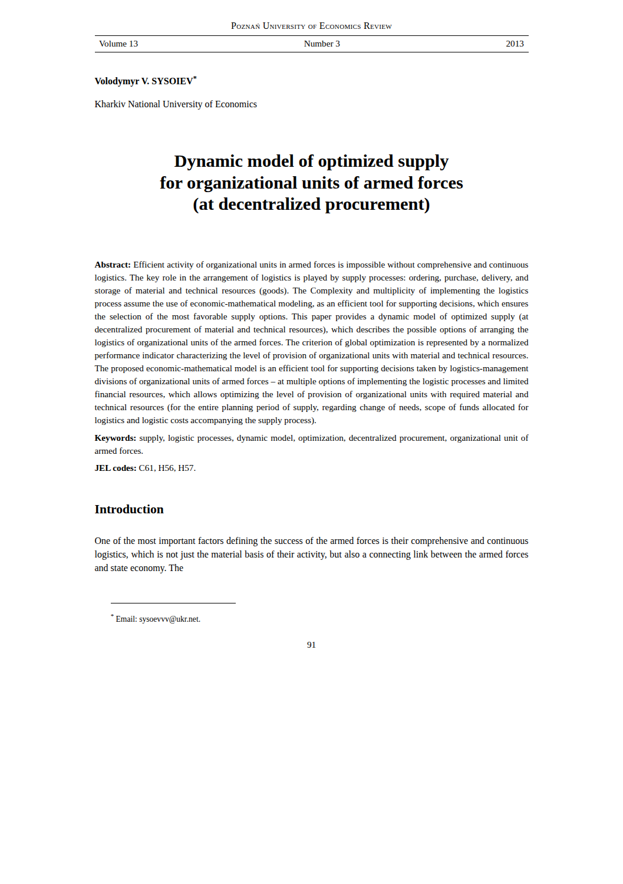Poznań University of Economics Review
Volume 13 Number 3 2013
Volodymyr V. SYSOIEV*
Kharkiv National University of Economics
Dynamic model of optimized supply
for organizational units of armed forces
(at decentralized procurement)
Abstract: Efficient activity of organizational units in armed forces is impossible without comprehensive and continuous logistics. The key role in the arrangement of logistics is played by supply processes: ordering, purchase, delivery, and storage of material and technical resources (goods). The Complexity and multiplicity of implementing the logistics process assume the use of economic-mathematical modeling, as an efficient tool for supporting decisions, which ensures the selection of the most favorable supply options. This paper provides a dynamic model of optimized supply (at decentralized procurement of material and technical resources), which describes the possible options of arranging the logistics of organizational units of the armed forces. The criterion of global optimization is represented by a normalized performance indicator characterizing the level of provision of organizational units with material and technical resources. The proposed economic-mathematical model is an efficient tool for supporting decisions taken by logistics-management divisions of organizational units of armed forces – at multiple options of implementing the logistic processes and limited financial resources, which allows optimizing the level of provision of organizational units with required material and technical resources (for the entire planning period of supply, regarding change of needs, scope of funds allocated for logistics and logistic costs accompanying the supply process).
Keywords: supply, logistic processes, dynamic model, optimization, decentralized procurement, organizational unit of armed forces.
JEL codes: C61, H56, H57.
Introduction
One of the most important factors defining the success of the armed forces is their comprehensive and continuous logistics, which is not just the material basis of their activity, but also a connecting link between the armed forces and state economy. The
* Email: sysoevvv@ukr.net.
91